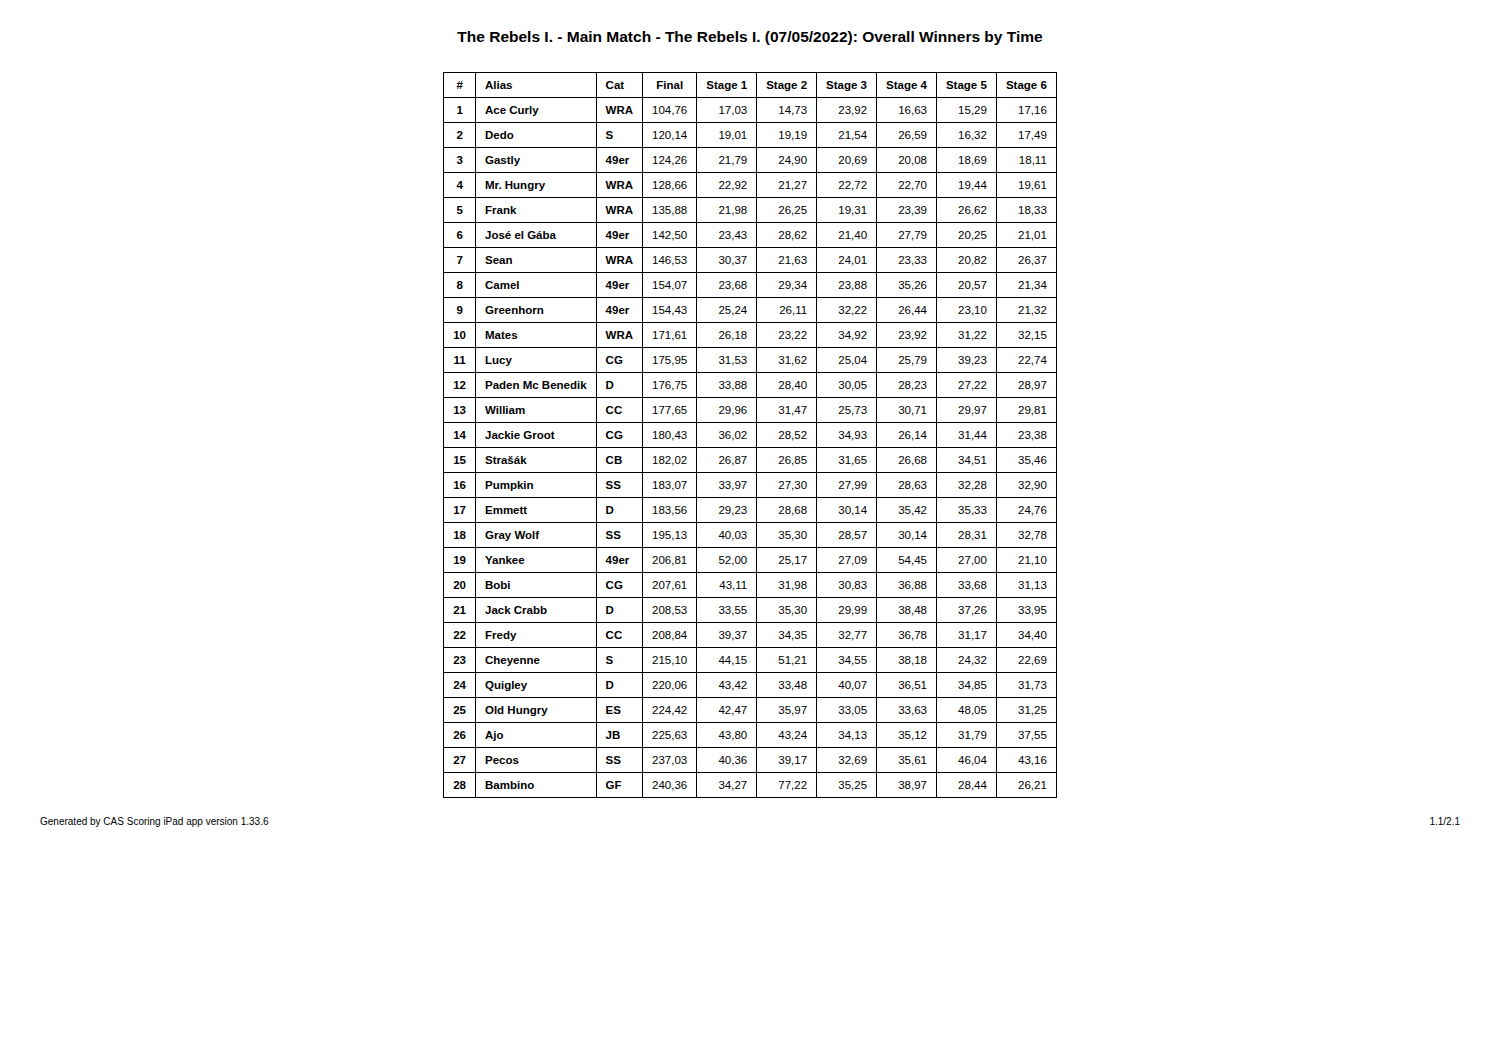The Rebels I. - Main Match - The Rebels I. (07/05/2022): Overall Winners by Time
| # | Alias | Cat | Final | Stage 1 | Stage 2 | Stage 3 | Stage 4 | Stage 5 | Stage 6 |
| --- | --- | --- | --- | --- | --- | --- | --- | --- | --- |
| 1 | Ace Curly | WRA | 104,76 | 17,03 | 14,73 | 23,92 | 16,63 | 15,29 | 17,16 |
| 2 | Dedo | S | 120,14 | 19,01 | 19,19 | 21,54 | 26,59 | 16,32 | 17,49 |
| 3 | Gastly | 49er | 124,26 | 21,79 | 24,90 | 20,69 | 20,08 | 18,69 | 18,11 |
| 4 | Mr. Hungry | WRA | 128,66 | 22,92 | 21,27 | 22,72 | 22,70 | 19,44 | 19,61 |
| 5 | Frank | WRA | 135,88 | 21,98 | 26,25 | 19,31 | 23,39 | 26,62 | 18,33 |
| 6 | José el Gába | 49er | 142,50 | 23,43 | 28,62 | 21,40 | 27,79 | 20,25 | 21,01 |
| 7 | Sean | WRA | 146,53 | 30,37 | 21,63 | 24,01 | 23,33 | 20,82 | 26,37 |
| 8 | Camel | 49er | 154,07 | 23,68 | 29,34 | 23,88 | 35,26 | 20,57 | 21,34 |
| 9 | Greenhorn | 49er | 154,43 | 25,24 | 26,11 | 32,22 | 26,44 | 23,10 | 21,32 |
| 10 | Mates | WRA | 171,61 | 26,18 | 23,22 | 34,92 | 23,92 | 31,22 | 32,15 |
| 11 | Lucy | CG | 175,95 | 31,53 | 31,62 | 25,04 | 25,79 | 39,23 | 22,74 |
| 12 | Paden Mc Benedik | D | 176,75 | 33,88 | 28,40 | 30,05 | 28,23 | 27,22 | 28,97 |
| 13 | William | CC | 177,65 | 29,96 | 31,47 | 25,73 | 30,71 | 29,97 | 29,81 |
| 14 | Jackie Groot | CG | 180,43 | 36,02 | 28,52 | 34,93 | 26,14 | 31,44 | 23,38 |
| 15 | Strašák | CB | 182,02 | 26,87 | 26,85 | 31,65 | 26,68 | 34,51 | 35,46 |
| 16 | Pumpkin | SS | 183,07 | 33,97 | 27,30 | 27,99 | 28,63 | 32,28 | 32,90 |
| 17 | Emmett | D | 183,56 | 29,23 | 28,68 | 30,14 | 35,42 | 35,33 | 24,76 |
| 18 | Gray Wolf | SS | 195,13 | 40,03 | 35,30 | 28,57 | 30,14 | 28,31 | 32,78 |
| 19 | Yankee | 49er | 206,81 | 52,00 | 25,17 | 27,09 | 54,45 | 27,00 | 21,10 |
| 20 | Bobi | CG | 207,61 | 43,11 | 31,98 | 30,83 | 36,88 | 33,68 | 31,13 |
| 21 | Jack Crabb | D | 208,53 | 33,55 | 35,30 | 29,99 | 38,48 | 37,26 | 33,95 |
| 22 | Fredy | CC | 208,84 | 39,37 | 34,35 | 32,77 | 36,78 | 31,17 | 34,40 |
| 23 | Cheyenne | S | 215,10 | 44,15 | 51,21 | 34,55 | 38,18 | 24,32 | 22,69 |
| 24 | Quigley | D | 220,06 | 43,42 | 33,48 | 40,07 | 36,51 | 34,85 | 31,73 |
| 25 | Old Hungry | ES | 224,42 | 42,47 | 35,97 | 33,05 | 33,63 | 48,05 | 31,25 |
| 26 | Ajo | JB | 225,63 | 43,80 | 43,24 | 34,13 | 35,12 | 31,79 | 37,55 |
| 27 | Pecos | SS | 237,03 | 40,36 | 39,17 | 32,69 | 35,61 | 46,04 | 43,16 |
| 28 | Bambino | GF | 240,36 | 34,27 | 77,22 | 35,25 | 38,97 | 28,44 | 26,21 |
Generated by CAS Scoring iPad app version 1.33.6 1.1/2.1